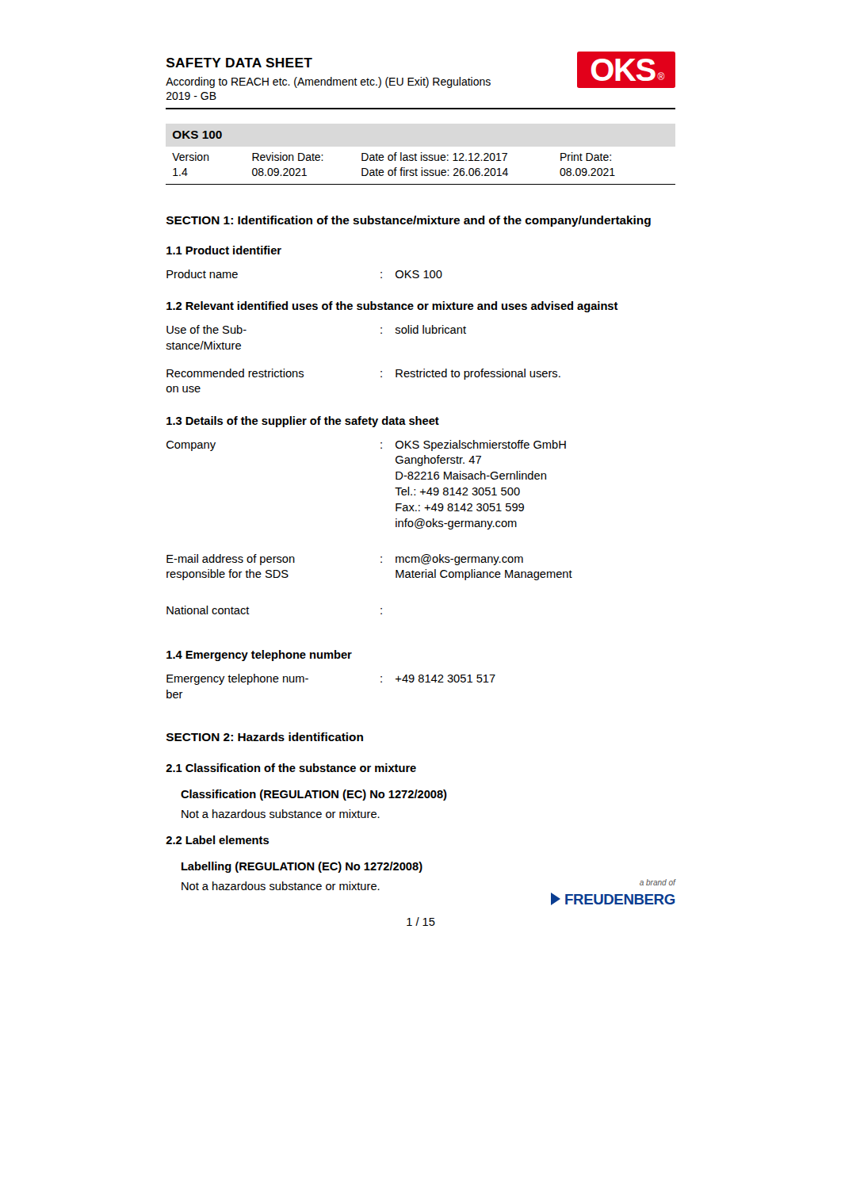SAFETY DATA SHEET
According to REACH etc. (Amendment etc.) (EU Exit) Regulations
2019 - GB
OKS®
OKS 100
Version
1.4
Revision Date:
08.09.2021
Date of last issue: 12.12.2017
Date of first issue: 26.06.2014
Print Date:
08.09.2021
SECTION 1: Identification of the substance/mixture and of the company/undertaking
1.1 Product identifier
| Product name | : | OKS 100 |
1.2 Relevant identified uses of the substance or mixture and uses advised against
| Use of the Sub- stance/Mixture | : | solid lubricant |
| Recommended restrictions on use | : | Restricted to professional users. |
1.3 Details of the supplier of the safety data sheet
| Company | : | OKS Spezialschmierstoffe GmbH Ganghoferstr. 47 D-82216 Maisach-Gernlinden Tel.: +49 8142 3051 500 Fax.: +49 8142 3051 599 info@oks-germany.com |
| E-mail address of person responsible for the SDS | : | mcm@oks-germany.com Material Compliance Management |
| National contact | : | |
1.4 Emergency telephone number
| Emergency telephone num- ber | : | +49 8142 3051 517 |
SECTION 2: Hazards identification
2.1 Classification of the substance or mixture
Classification (REGULATION (EC) No 1272/2008)
Not a hazardous substance or mixture.
2.2 Label elements
Labelling (REGULATION (EC) No 1272/2008)
Not a hazardous substance or mixture.
1 / 15
a brand of
FREUDENBERG